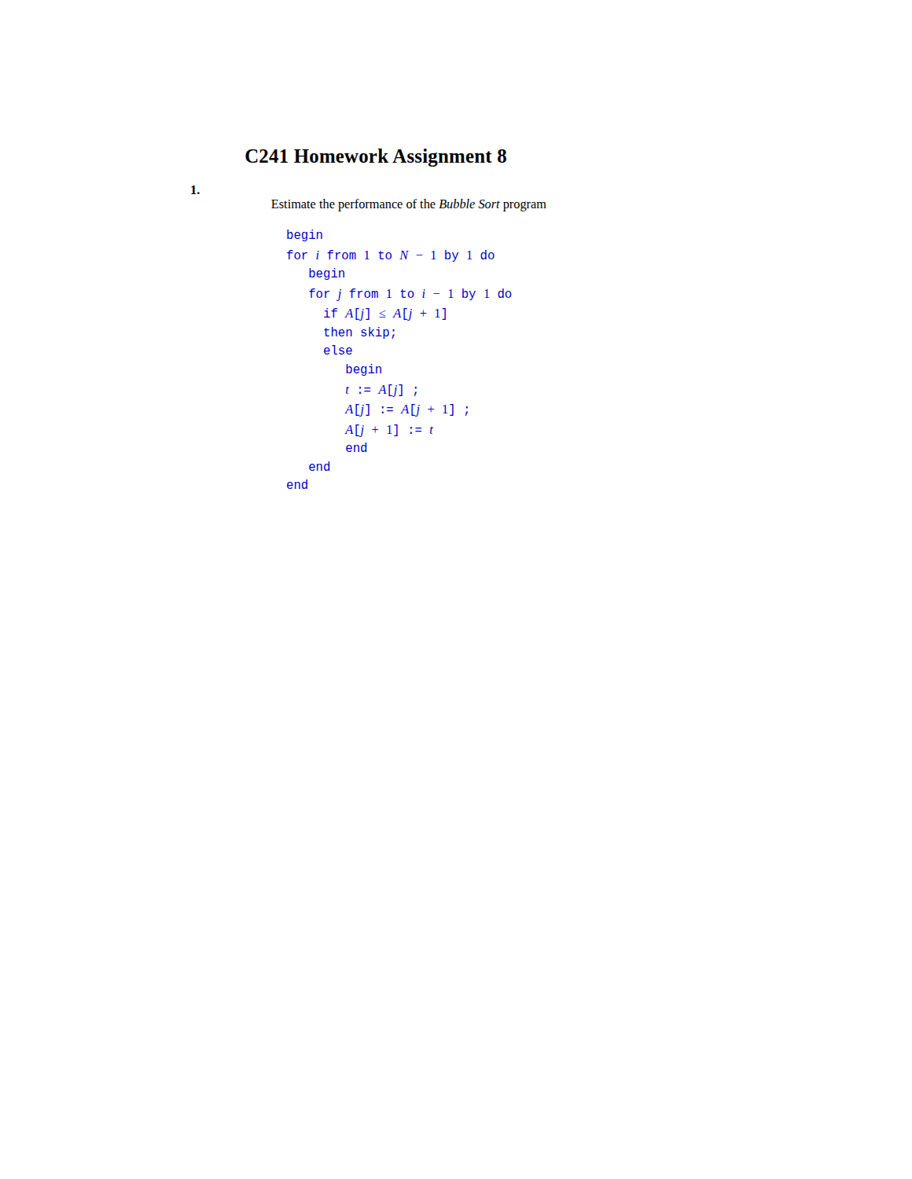C241 Homework Assignment 8
1.
Estimate the performance of the Bubble Sort program
begin
for i from 1 to N − 1 by 1 do
   begin
   for j from 1 to i − 1 by 1 do
     if A[j] ≤ A[j + 1]
     then skip;
     else
        begin
        t := A[j] ;
        A[j] := A[j + 1] ;
        A[j + 1] := t
        end
   end
end